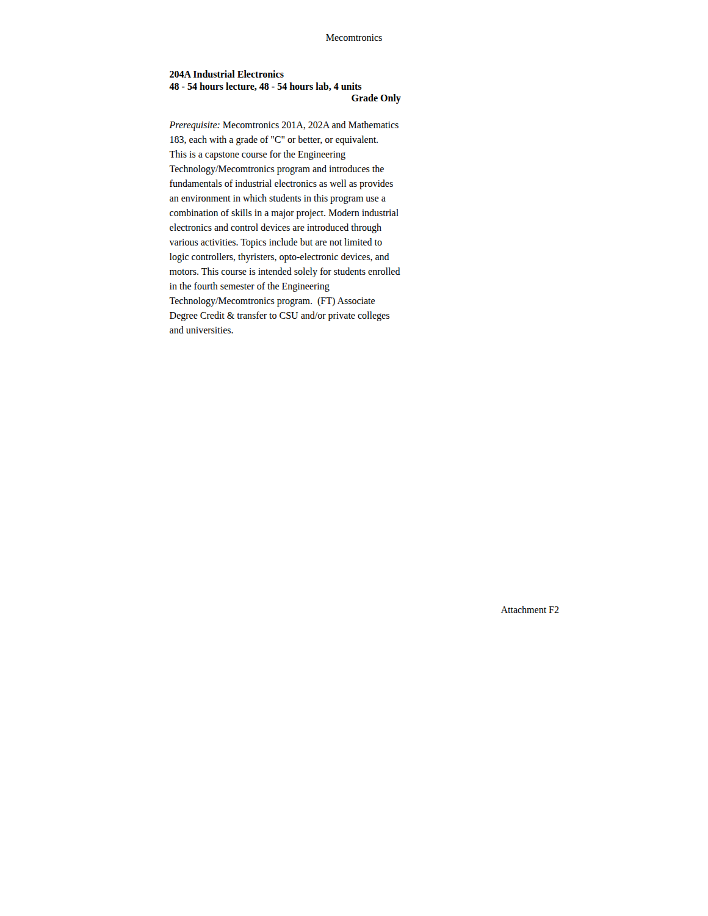Mecomtronics
204A Industrial Electronics
48 - 54 hours lecture, 48 - 54 hours lab, 4 units
Grade Only
Prerequisite: Mecomtronics 201A, 202A and Mathematics 183, each with a grade of "C" or better, or equivalent.
This is a capstone course for the Engineering Technology/Mecomtronics program and introduces the fundamentals of industrial electronics as well as provides an environment in which students in this program use a combination of skills in a major project. Modern industrial electronics and control devices are introduced through various activities. Topics include but are not limited to logic controllers, thyristers, opto-electronic devices, and motors. This course is intended solely for students enrolled in the fourth semester of the Engineering Technology/Mecomtronics program. (FT) Associate Degree Credit & transfer to CSU and/or private colleges and universities.
Attachment F2